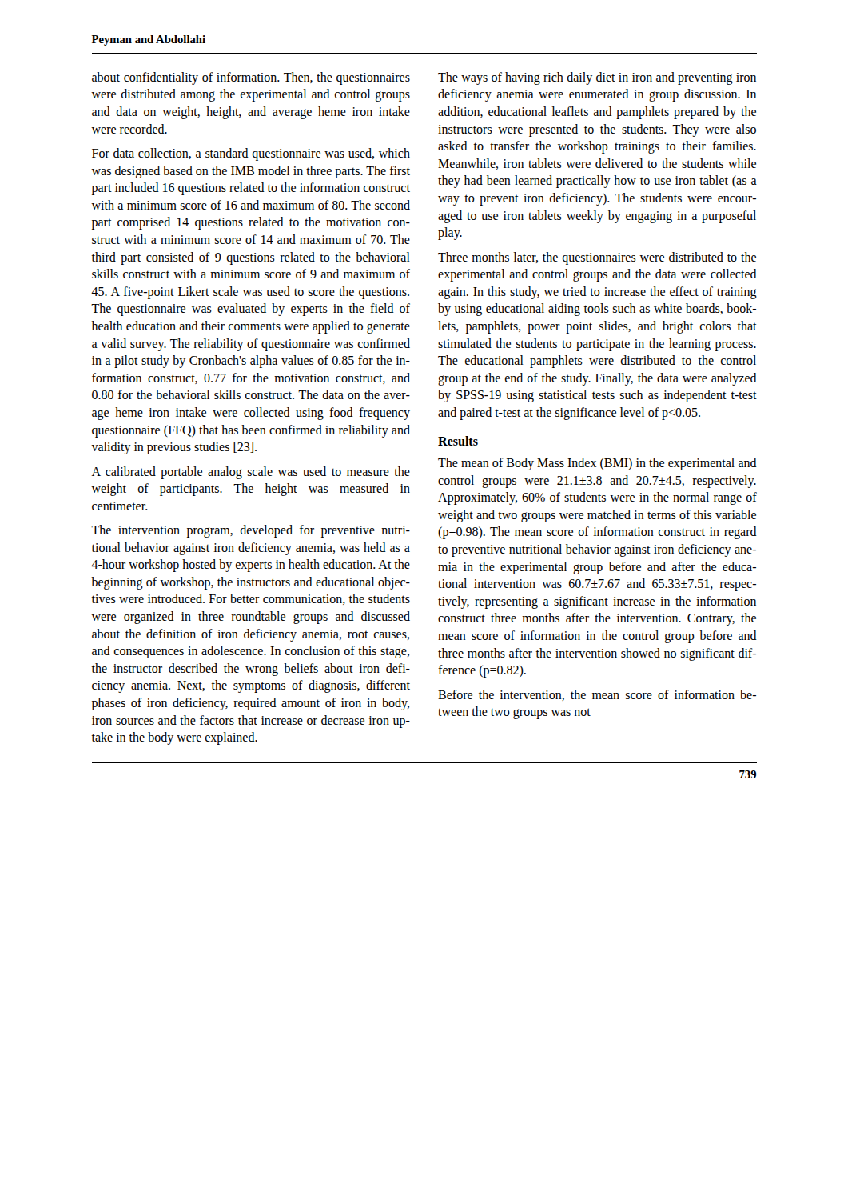Peyman and Abdollahi
about confidentiality of information. Then, the questionnaires were distributed among the experimental and control groups and data on weight, height, and average heme iron intake were recorded.
For data collection, a standard questionnaire was used, which was designed based on the IMB model in three parts. The first part included 16 questions related to the information construct with a minimum score of 16 and maximum of 80. The second part comprised 14 questions related to the motivation construct with a minimum score of 14 and maximum of 70. The third part consisted of 9 questions related to the behavioral skills construct with a minimum score of 9 and maximum of 45. A five-point Likert scale was used to score the questions. The questionnaire was evaluated by experts in the field of health education and their comments were applied to generate a valid survey. The reliability of questionnaire was confirmed in a pilot study by Cronbach's alpha values of 0.85 for the information construct, 0.77 for the motivation construct, and 0.80 for the behavioral skills construct. The data on the average heme iron intake were collected using food frequency questionnaire (FFQ) that has been confirmed in reliability and validity in previous studies [23].
A calibrated portable analog scale was used to measure the weight of participants. The height was measured in centimeter.
The intervention program, developed for preventive nutritional behavior against iron deficiency anemia, was held as a 4-hour workshop hosted by experts in health education. At the beginning of workshop, the instructors and educational objectives were introduced. For better communication, the students were organized in three roundtable groups and discussed about the definition of iron deficiency anemia, root causes, and consequences in adolescence. In conclusion of this stage, the instructor described the wrong beliefs about iron deficiency anemia. Next, the symptoms of diagnosis, different phases of iron deficiency, required amount of iron in body, iron sources and the factors that increase or decrease iron uptake in the body were explained.
The ways of having rich daily diet in iron and preventing iron deficiency anemia were enumerated in group discussion. In addition, educational leaflets and pamphlets prepared by the instructors were presented to the students. They were also asked to transfer the workshop trainings to their families. Meanwhile, iron tablets were delivered to the students while they had been learned practically how to use iron tablet (as a way to prevent iron deficiency). The students were encouraged to use iron tablets weekly by engaging in a purposeful play.
Three months later, the questionnaires were distributed to the experimental and control groups and the data were collected again. In this study, we tried to increase the effect of training by using educational aiding tools such as white boards, booklets, pamphlets, power point slides, and bright colors that stimulated the students to participate in the learning process. The educational pamphlets were distributed to the control group at the end of the study. Finally, the data were analyzed by SPSS-19 using statistical tests such as independent t-test and paired t-test at the significance level of p<0.05.
Results
The mean of Body Mass Index (BMI) in the experimental and control groups were 21.1±3.8 and 20.7±4.5, respectively. Approximately, 60% of students were in the normal range of weight and two groups were matched in terms of this variable (p=0.98). The mean score of information construct in regard to preventive nutritional behavior against iron deficiency anemia in the experimental group before and after the educational intervention was 60.7±7.67 and 65.33±7.51, respectively, representing a significant increase in the information construct three months after the intervention. Contrary, the mean score of information in the control group before and three months after the intervention showed no significant difference (p=0.82).
Before the intervention, the mean score of information between the two groups was not
739